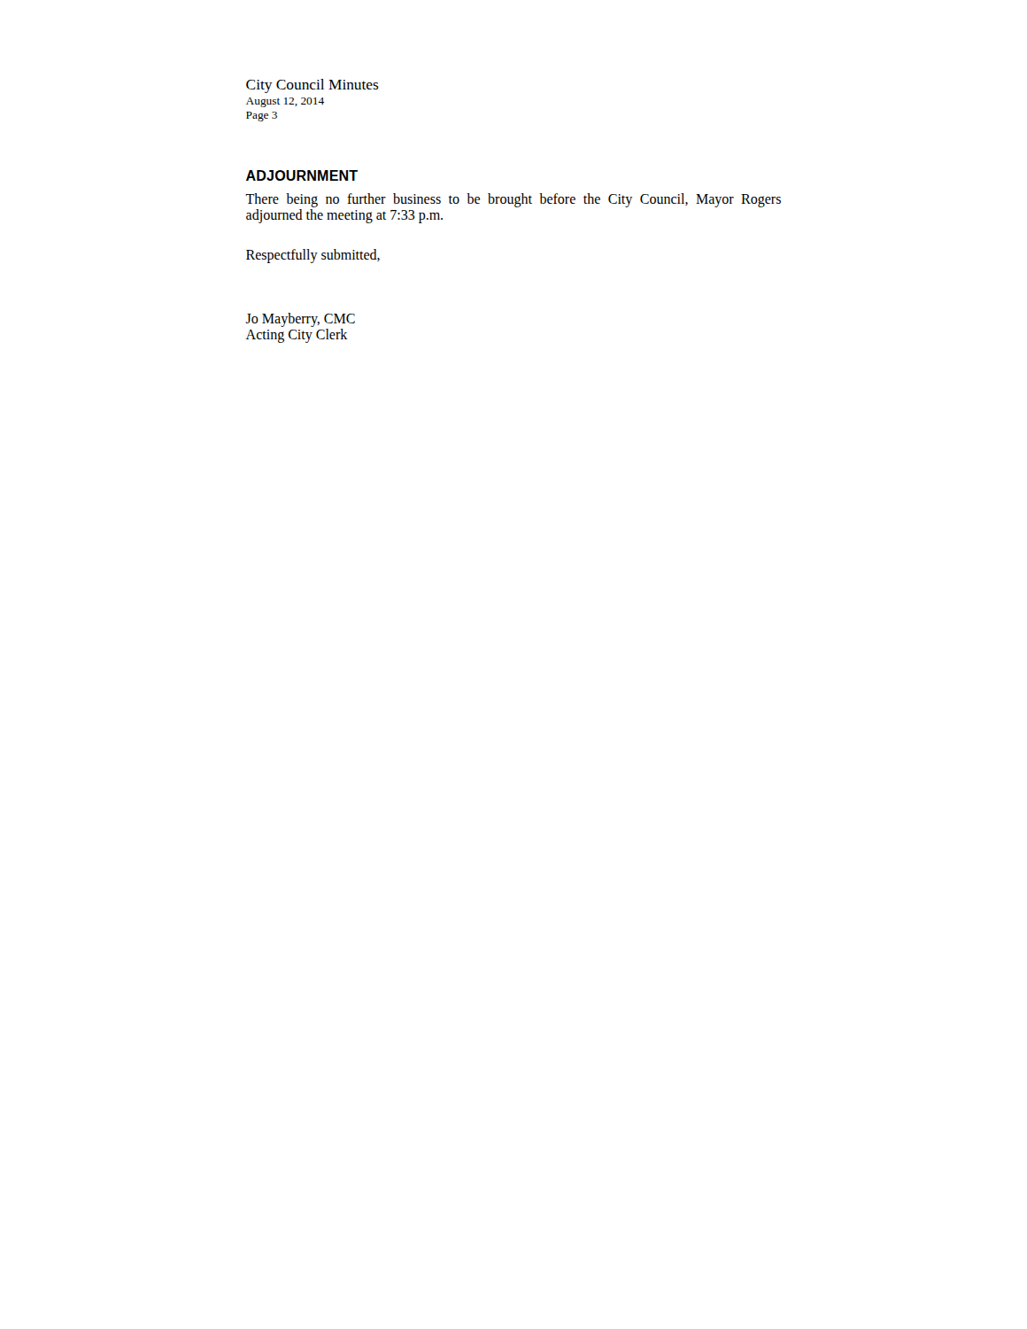City Council Minutes
August 12, 2014
Page 3
ADJOURNMENT
There being no further business to be brought before the City Council, Mayor Rogers adjourned the meeting at 7:33 p.m.
Respectfully submitted,
Jo Mayberry, CMC
Acting City Clerk